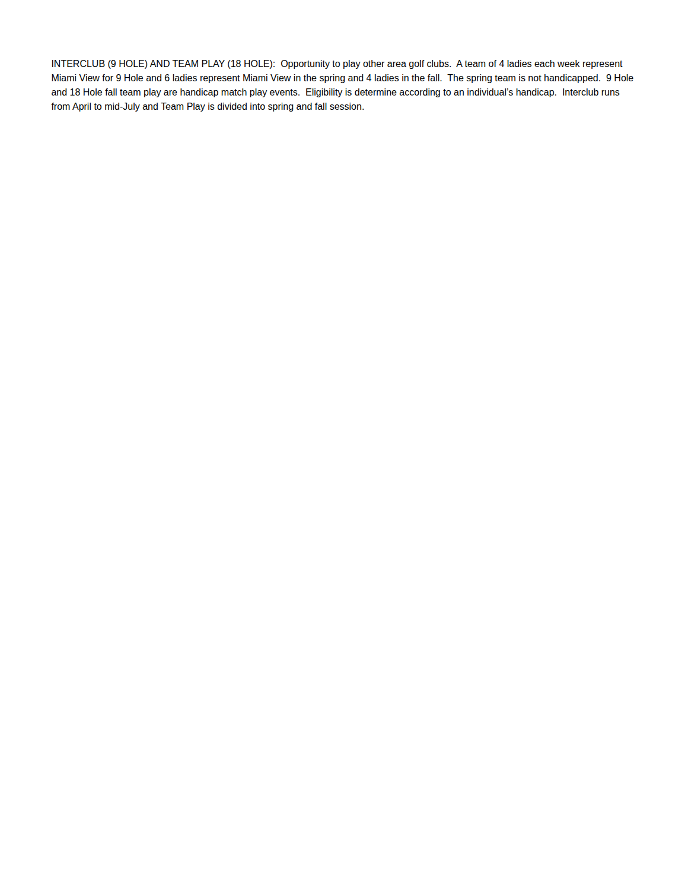INTERCLUB (9 HOLE) AND TEAM PLAY (18 HOLE): Opportunity to play other area golf clubs. A team of 4 ladies each week represent Miami View for 9 Hole and 6 ladies represent Miami View in the spring and 4 ladies in the fall. The spring team is not handicapped. 9 Hole and 18 Hole fall team play are handicap match play events. Eligibility is determine according to an individual’s handicap. Interclub runs from April to mid-July and Team Play is divided into spring and fall session.